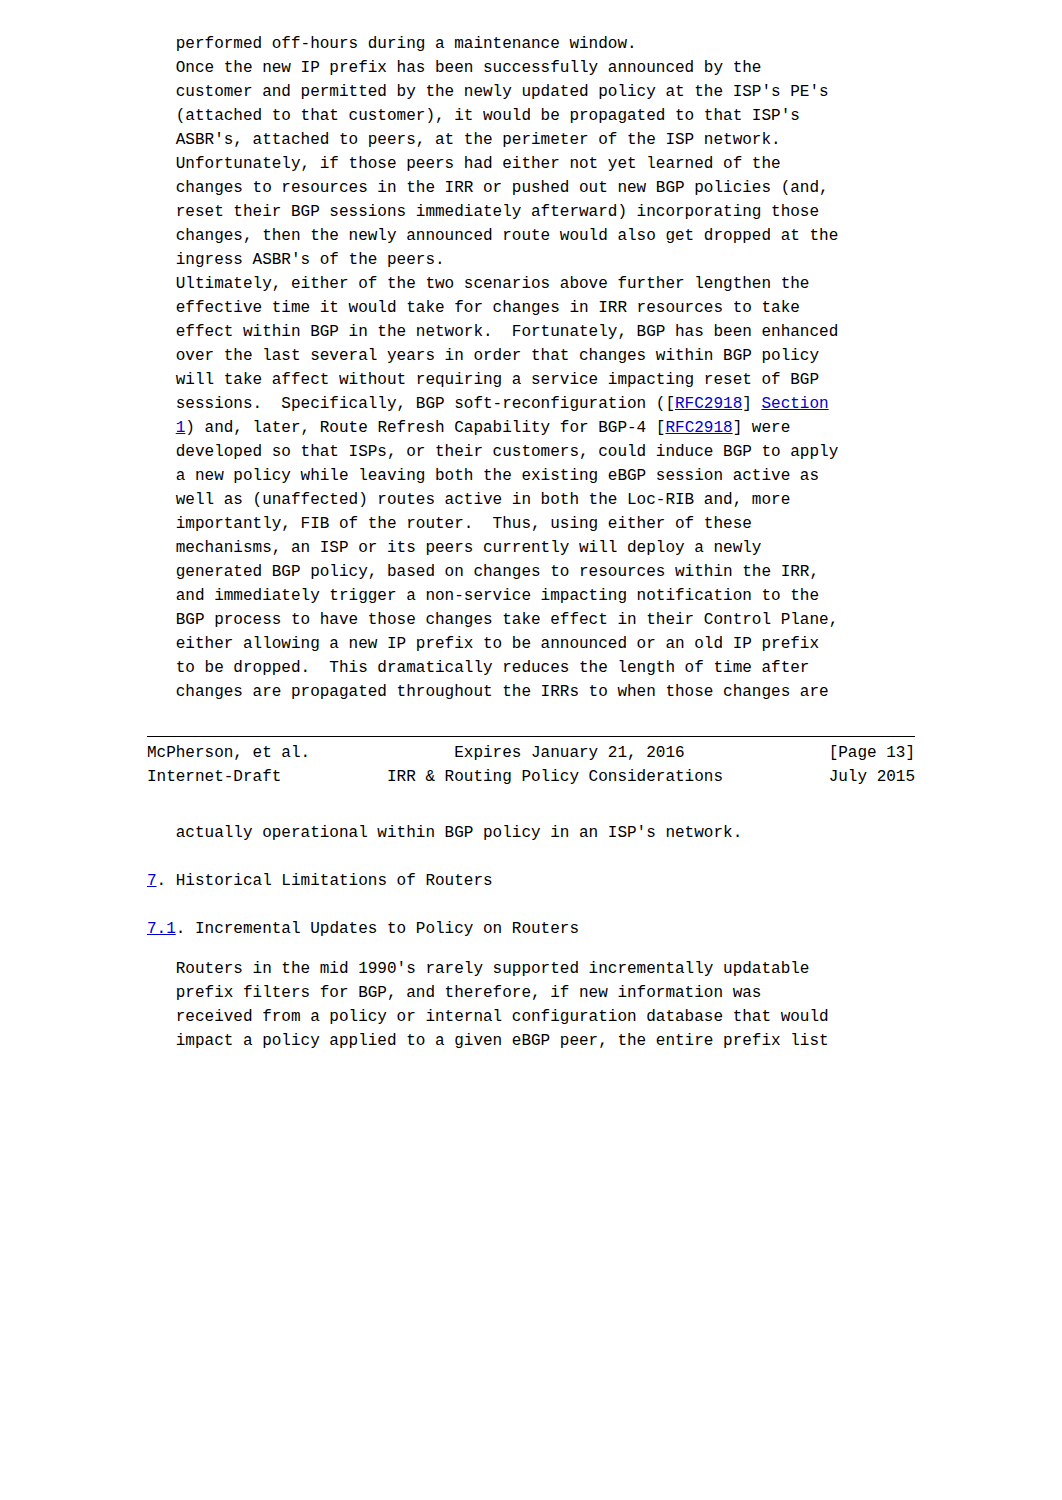performed off-hours during a maintenance window.
Once the new IP prefix has been successfully announced by the
customer and permitted by the newly updated policy at the ISP's PE's
(attached to that customer), it would be propagated to that ISP's
ASBR's, attached to peers, at the perimeter of the ISP network.
Unfortunately, if those peers had either not yet learned of the
changes to resources in the IRR or pushed out new BGP policies (and,
reset their BGP sessions immediately afterward) incorporating those
changes, then the newly announced route would also get dropped at the
ingress ASBR's of the peers.
Ultimately, either of the two scenarios above further lengthen the
effective time it would take for changes in IRR resources to take
effect within BGP in the network.  Fortunately, BGP has been enhanced
over the last several years in order that changes within BGP policy
will take affect without requiring a service impacting reset of BGP
sessions.  Specifically, BGP soft-reconfiguration ([RFC2918] Section
1) and, later, Route Refresh Capability for BGP-4 [RFC2918] were
developed so that ISPs, or their customers, could induce BGP to apply
a new policy while leaving both the existing eBGP session active as
well as (unaffected) routes active in both the Loc-RIB and, more
importantly, FIB of the router.  Thus, using either of these
mechanisms, an ISP or its peers currently will deploy a newly
generated BGP policy, based on changes to resources within the IRR,
and immediately trigger a non-service impacting notification to the
BGP process to have those changes take effect in their Control Plane,
either allowing a new IP prefix to be announced or an old IP prefix
to be dropped.  This dramatically reduces the length of time after
changes are propagated throughout the IRRs to when those changes are
McPherson, et al. Expires January 21, 2016 [Page 13]
Internet-Draft IRR & Routing Policy Considerations July 2015
actually operational within BGP policy in an ISP's network.
7. Historical Limitations of Routers
7.1. Incremental Updates to Policy on Routers
Routers in the mid 1990's rarely supported incrementally updatable
prefix filters for BGP, and therefore, if new information was
received from a policy or internal configuration database that would
impact a policy applied to a given eBGP peer, the entire prefix list